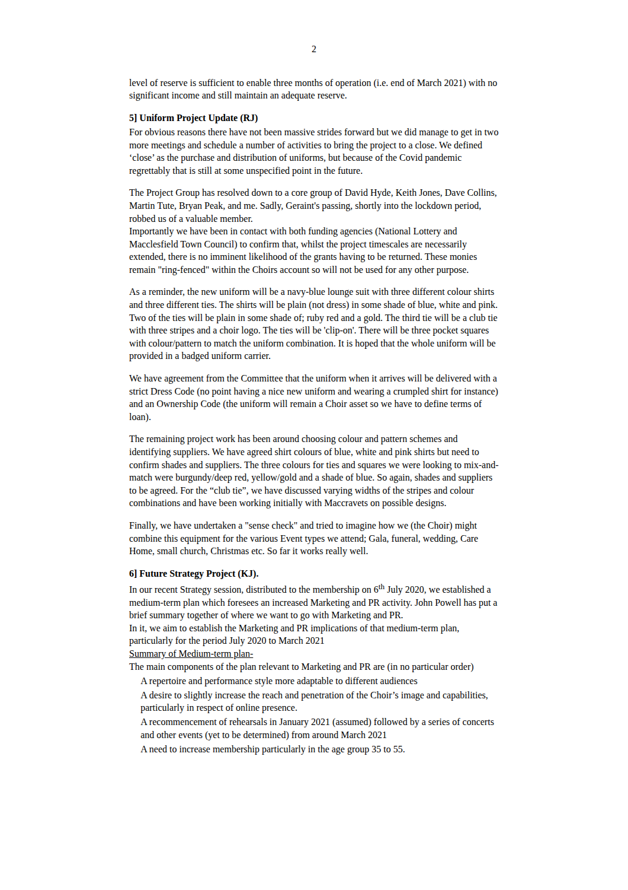2
level of reserve is sufficient to enable three months of operation (i.e. end of March 2021) with no significant income and still maintain an adequate reserve.
5] Uniform Project Update (RJ)
For obvious reasons there have not been massive strides forward but we did manage to get in two more meetings and schedule a number of activities to bring the project to a close. We defined ‘close’ as the purchase and distribution of uniforms, but because of the Covid pandemic regrettably that is still at some unspecified point in the future.
The Project Group has resolved down to a core group of David Hyde, Keith Jones, Dave Collins, Martin Tute, Bryan Peak, and me. Sadly, Geraint's passing, shortly into the lockdown period, robbed us of a valuable member.
Importantly we have been in contact with both funding agencies (National Lottery and Macclesfield Town Council) to confirm that, whilst the project timescales are necessarily extended, there is no imminent likelihood of the grants having to be returned. These monies remain "ring-fenced" within the Choirs account so will not be used for any other purpose.
As a reminder, the new uniform will be a navy-blue lounge suit with three different colour shirts and three different ties. The shirts will be plain (not dress) in some shade of blue, white and pink. Two of the ties will be plain in some shade of; ruby red and a gold. The third tie will be a club tie with three stripes and a choir logo. The ties will be 'clip-on'. There will be three pocket squares with colour/pattern to match the uniform combination. It is hoped that the whole uniform will be provided in a badged uniform carrier.
We have agreement from the Committee that the uniform when it arrives will be delivered with a strict Dress Code (no point having a nice new uniform and wearing a crumpled shirt for instance) and an Ownership Code (the uniform will remain a Choir asset so we have to define terms of loan).
The remaining project work has been around choosing colour and pattern schemes and identifying suppliers. We have agreed shirt colours of blue, white and pink shirts but need to confirm shades and suppliers. The three colours for ties and squares we were looking to mix-and-match were burgundy/deep red, yellow/gold and a shade of blue. So again, shades and suppliers to be agreed. For the “club tie”, we have discussed varying widths of the stripes and colour combinations and have been working initially with Maccravets on possible designs.
Finally, we have undertaken a "sense check" and tried to imagine how we (the Choir) might combine this equipment for the various Event types we attend; Gala, funeral, wedding, Care Home, small church, Christmas etc. So far it works really well.
6] Future Strategy Project (KJ).
In our recent Strategy session, distributed to the membership on 6th July 2020, we established a medium-term plan which foresees an increased Marketing and PR activity. John Powell has put a brief summary together of where we want to go with Marketing and PR.
In it, we aim to establish the Marketing and PR implications of that medium-term plan, particularly for the period July 2020 to March 2021
Summary of Medium-term plan-
The main components of the plan relevant to Marketing and PR are (in no particular order)
A repertoire and performance style more adaptable to different audiences
A desire to slightly increase the reach and penetration of the Choir’s image and capabilities, particularly in respect of online presence.
A recommencement of rehearsals in January 2021 (assumed) followed by a series of concerts and other events (yet to be determined) from around March 2021
A need to increase membership particularly in the age group 35 to 55.